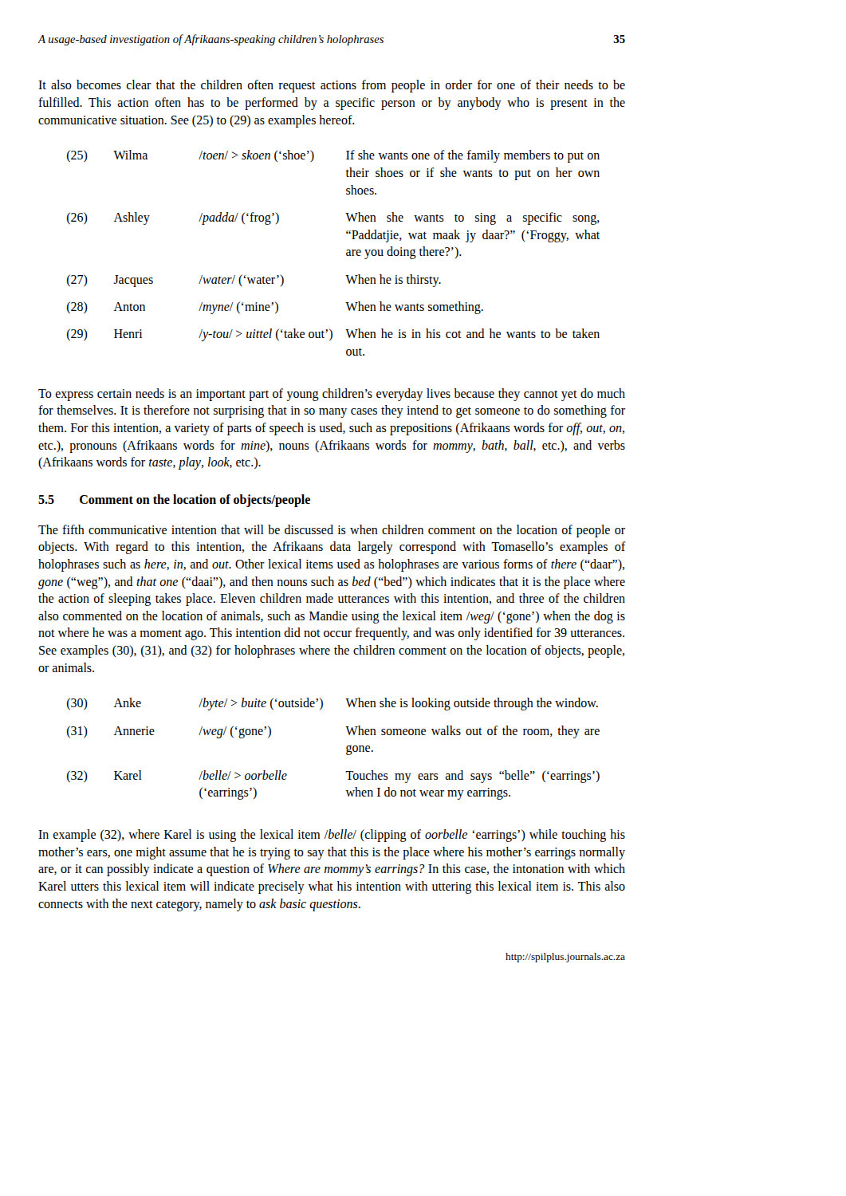A usage-based investigation of Afrikaans-speaking children’s holophrases 35
It also becomes clear that the children often request actions from people in order for one of their needs to be fulfilled. This action often has to be performed by a specific person or by anybody who is present in the communicative situation. See (25) to (29) as examples hereof.
| (25) | Wilma | / toen / > skoen (‘shoe’) | If she wants one of the family members to put on their shoes or if she wants to put on her own shoes. |
| (26) | Ashley | / padda / (‘frog’) | When she wants to sing a specific song, “Paddatjie, wat maak jy daar?” (‘Froggy, what are you doing there?’). |
| (27) | Jacques | / water / (‘water’) | When he is thirsty. |
| (28) | Anton | / myne / (‘mine’) | When he wants something. |
| (29) | Henri | / y-tou / > uittel (‘take out’) | When he is in his cot and he wants to be taken out. |
To express certain needs is an important part of young children’s everyday lives because they cannot yet do much for themselves. It is therefore not surprising that in so many cases they intend to get someone to do something for them. For this intention, a variety of parts of speech is used, such as prepositions (Afrikaans words for off, out, on, etc.), pronouns (Afrikaans words for mine), nouns (Afrikaans words for mommy, bath, ball, etc.), and verbs (Afrikaans words for taste, play, look, etc.).
5.5 Comment on the location of objects/people
The fifth communicative intention that will be discussed is when children comment on the location of people or objects. With regard to this intention, the Afrikaans data largely correspond with Tomasello’s examples of holophrases such as here, in, and out. Other lexical items used as holophrases are various forms of there (“daar”), gone (“weg”), and that one (“daai”), and then nouns such as bed (“bed”) which indicates that it is the place where the action of sleeping takes place. Eleven children made utterances with this intention, and three of the children also commented on the location of animals, such as Mandie using the lexical item /weg/ (‘gone’) when the dog is not where he was a moment ago. This intention did not occur frequently, and was only identified for 39 utterances. See examples (30), (31), and (32) for holophrases where the children comment on the location of objects, people, or animals.
| (30) | Anke | / byte / > buite (‘outside’) | When she is looking outside through the window. |
| (31) | Annerie | / weg / (‘gone’) | When someone walks out of the room, they are gone. |
| (32) | Karel | / belle / > oorbelle (‘earrings’) | Touches my ears and says “belle” (‘earrings’) when I do not wear my earrings. |
In example (32), where Karel is using the lexical item /belle/ (clipping of oorbelle ‘earrings’) while touching his mother’s ears, one might assume that he is trying to say that this is the place where his mother’s earrings normally are, or it can possibly indicate a question of Where are mommy’s earrings? In this case, the intonation with which Karel utters this lexical item will indicate precisely what his intention with uttering this lexical item is. This also connects with the next category, namely to ask basic questions.
http://spilplus.journals.ac.za